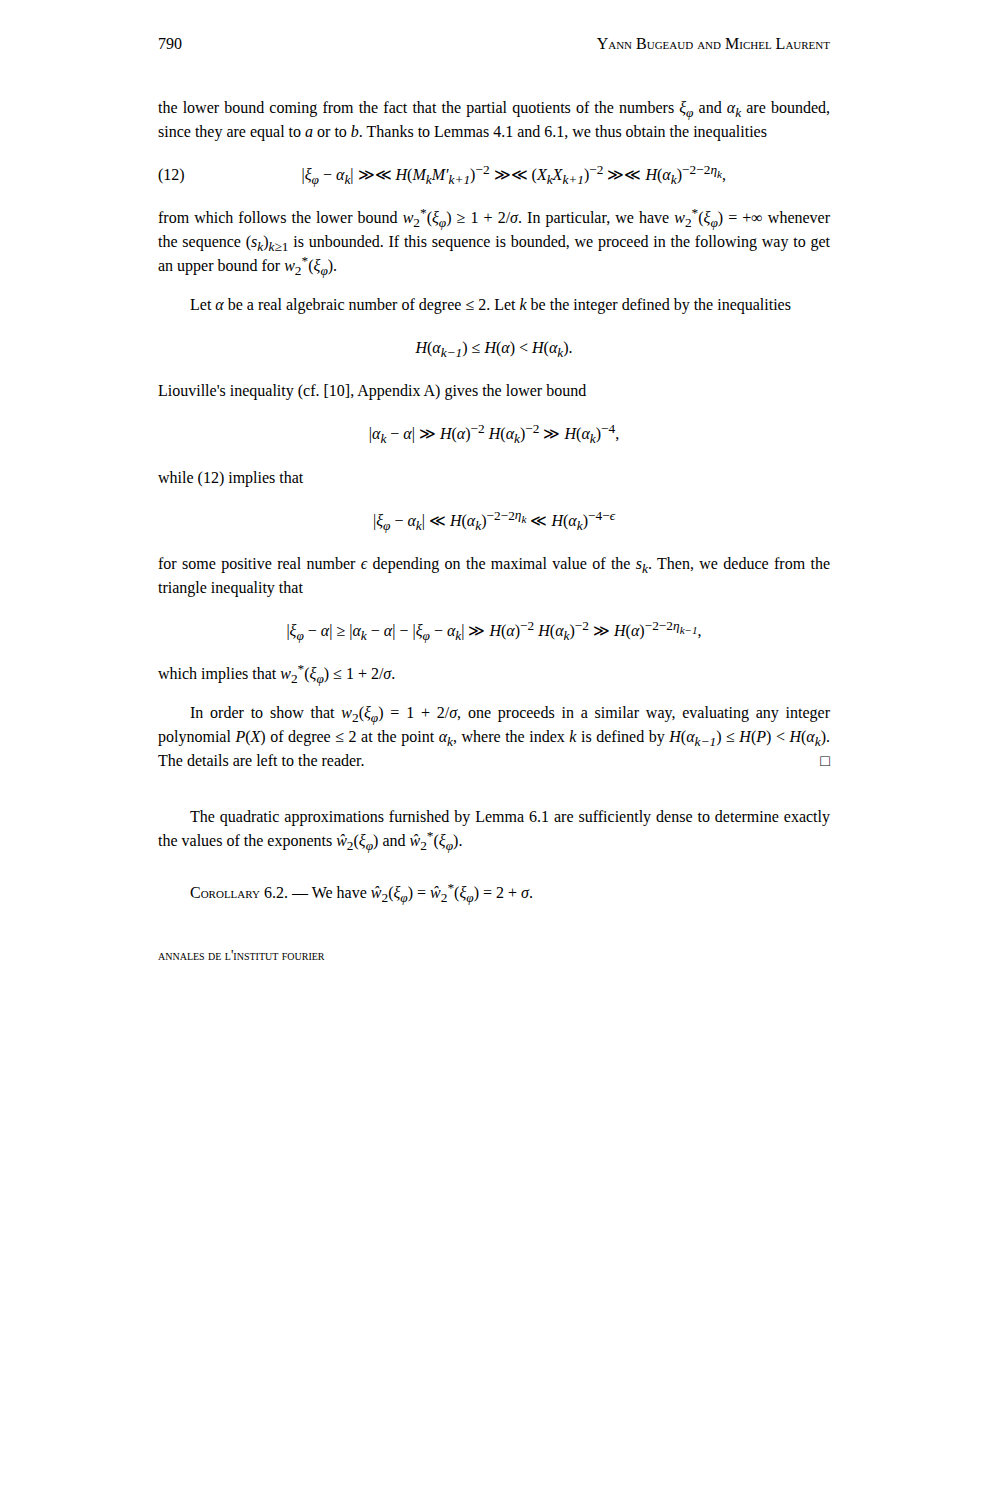790 Yann Bugeaud and Michel Laurent
the lower bound coming from the fact that the partial quotients of the numbers ξφ and αk are bounded, since they are equal to a or to b. Thanks to Lemmas 4.1 and 6.1, we thus obtain the inequalities
(12) |ξφ − αk| ≫≪ H(MkM′k+1)−2 ≫≪ (XkXk+1)−2 ≫≪ H(αk)−2−2ηk,
from which follows the lower bound w2*(ξφ) ≥ 1 + 2/σ. In particular, we have w2*(ξφ) = +∞ whenever the sequence (sk)k≥1 is unbounded. If this sequence is bounded, we proceed in the following way to get an upper bound for w2*(ξφ).
Let α be a real algebraic number of degree ≤ 2. Let k be the integer defined by the inequalities
H(αk−1) ≤ H(α) < H(αk).
Liouville's inequality (cf. [10], Appendix A) gives the lower bound
|αk − α| ≫ H(α)−2 H(αk)−2 ≫ H(αk)−4,
while (12) implies that
|ξφ − αk| ≪ H(αk)−2−2ηk ≪ H(αk)−4−ϵ
for some positive real number ϵ depending on the maximal value of the sk. Then, we deduce from the triangle inequality that
|ξφ − α| ≥ |αk − α| − |ξφ − αk| ≫ H(α)−2 H(αk)−2 ≫ H(α)−2−2ηk−1,
which implies that w2*(ξφ) ≤ 1 + 2/σ.
In order to show that w2(ξφ) = 1 + 2/σ, one proceeds in a similar way, evaluating any integer polynomial P(X) of degree ≤ 2 at the point αk, where the index k is defined by H(αk−1) ≤ H(P) < H(αk). The details are left to the reader. □
The quadratic approximations furnished by Lemma 6.1 are sufficiently dense to determine exactly the values of the exponents ŵ2(ξφ) and ŵ2*(ξφ).
Corollary 6.2. — We have ŵ2(ξφ) = ŵ2*(ξφ) = 2 + σ.
annales de l'institut fourier